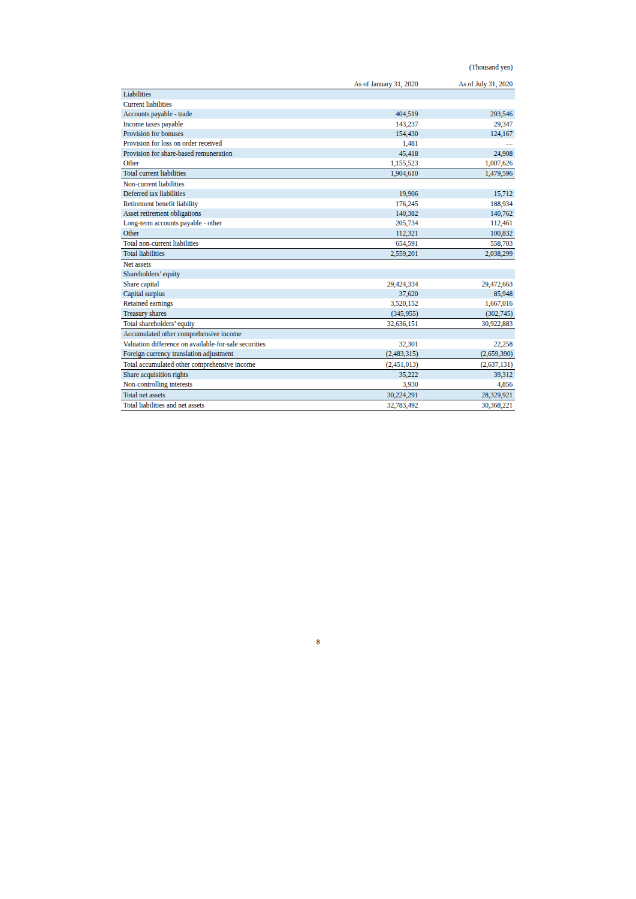(Thousand yen)
| | As of January 31, 2020 | As of July 31, 2020 |
| --- | --- | --- |
| Liabilities | | |
| Current liabilities | | |
| Accounts payable - trade | 404,519 | 293,546 |
| Income taxes payable | 143,237 | 29,347 |
| Provision for bonuses | 154,430 | 124,167 |
| Provision for loss on order received | 1,481 | — |
| Provision for share-based remuneration | 45,418 | 24,908 |
| Other | 1,155,523 | 1,007,626 |
| Total current liabilities | 1,904,610 | 1,479,596 |
| Non-current liabilities | | |
| Deferred tax liabilities | 19,906 | 15,712 |
| Retirement benefit liability | 176,245 | 188,934 |
| Asset retirement obligations | 140,382 | 140,762 |
| Long-term accounts payable - other | 205,734 | 112,461 |
| Other | 112,321 | 100,832 |
| Total non-current liabilities | 654,591 | 558,703 |
| Total liabilities | 2,559,201 | 2,038,299 |
| Net assets | | |
| Shareholders’ equity | | |
| Share capital | 29,424,334 | 29,472,663 |
| Capital surplus | 37,620 | 85,948 |
| Retained earnings | 3,520,152 | 1,667,016 |
| Treasury shares | (345,955) | (302,745) |
| Total shareholders’ equity | 32,636,151 | 30,922,883 |
| Accumulated other comprehensive income | | |
| Valuation difference on available-for-sale securities | 32,301 | 22,258 |
| Foreign currency translation adjustment | (2,483,315) | (2,659,390) |
| Total accumulated other comprehensive income | (2,451,013) | (2,637,131) |
| Share acquisition rights | 35,222 | 39,312 |
| Non-controlling interests | 3,930 | 4,856 |
| Total net assets | 30,224,291 | 28,329,921 |
| Total liabilities and net assets | 32,783,492 | 30,368,221 |
8